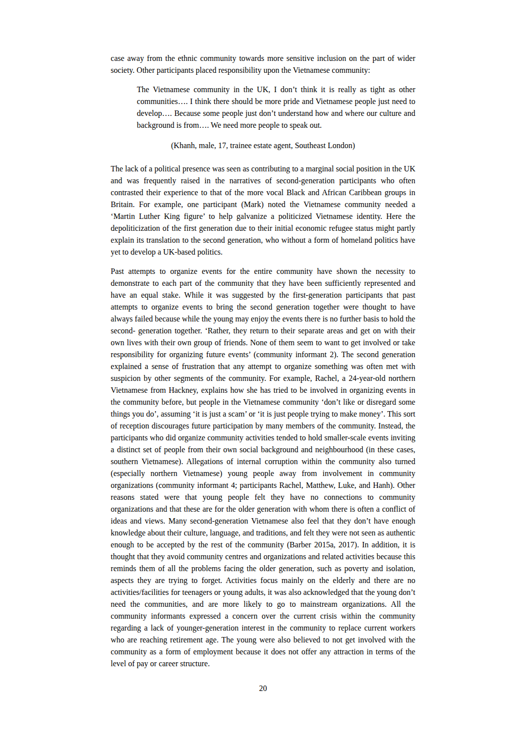case away from the ethnic community towards more sensitive inclusion on the part of wider society. Other participants placed responsibility upon the Vietnamese community:
The Vietnamese community in the UK, I don’t think it is really as tight as other communities…. I think there should be more pride and Vietnamese people just need to develop…. Because some people just don’t understand how and where our culture and background is from…. We need more people to speak out.
(Khanh, male, 17, trainee estate agent, Southeast London)
The lack of a political presence was seen as contributing to a marginal social position in the UK and was frequently raised in the narratives of second-generation participants who often contrasted their experience to that of the more vocal Black and African Caribbean groups in Britain. For example, one participant (Mark) noted the Vietnamese community needed a ‘Martin Luther King figure’ to help galvanize a politicized Vietnamese identity. Here the depoliticization of the first generation due to their initial economic refugee status might partly explain its translation to the second generation, who without a form of homeland politics have yet to develop a UK-based politics.
Past attempts to organize events for the entire community have shown the necessity to demonstrate to each part of the community that they have been sufficiently represented and have an equal stake. While it was suggested by the first-generation participants that past attempts to organize events to bring the second generation together were thought to have always failed because while the young may enjoy the events there is no further basis to hold the second- generation together. ‘Rather, they return to their separate areas and get on with their own lives with their own group of friends. None of them seem to want to get involved or take responsibility for organizing future events’ (community informant 2). The second generation explained a sense of frustration that any attempt to organize something was often met with suspicion by other segments of the community. For example, Rachel, a 24-year-old northern Vietnamese from Hackney, explains how she has tried to be involved in organizing events in the community before, but people in the Vietnamese community ‘don’t like or disregard some things you do’, assuming ‘it is just a scam’ or ‘it is just people trying to make money’. This sort of reception discourages future participation by many members of the community. Instead, the participants who did organize community activities tended to hold smaller-scale events inviting a distinct set of people from their own social background and neighbourhood (in these cases, southern Vietnamese). Allegations of internal corruption within the community also turned (especially northern Vietnamese) young people away from involvement in community organizations (community informant 4; participants Rachel, Matthew, Luke, and Hanh). Other reasons stated were that young people felt they have no connections to community organizations and that these are for the older generation with whom there is often a conflict of ideas and views. Many second-generation Vietnamese also feel that they don’t have enough knowledge about their culture, language, and traditions, and felt they were not seen as authentic enough to be accepted by the rest of the community (Barber 2015a, 2017). In addition, it is thought that they avoid community centres and organizations and related activities because this reminds them of all the problems facing the older generation, such as poverty and isolation, aspects they are trying to forget. Activities focus mainly on the elderly and there are no activities/facilities for teenagers or young adults, it was also acknowledged that the young don’t need the communities, and are more likely to go to mainstream organizations. All the community informants expressed a concern over the current crisis within the community regarding a lack of younger-generation interest in the community to replace current workers who are reaching retirement age. The young were also believed to not get involved with the community as a form of employment because it does not offer any attraction in terms of the level of pay or career structure.
20